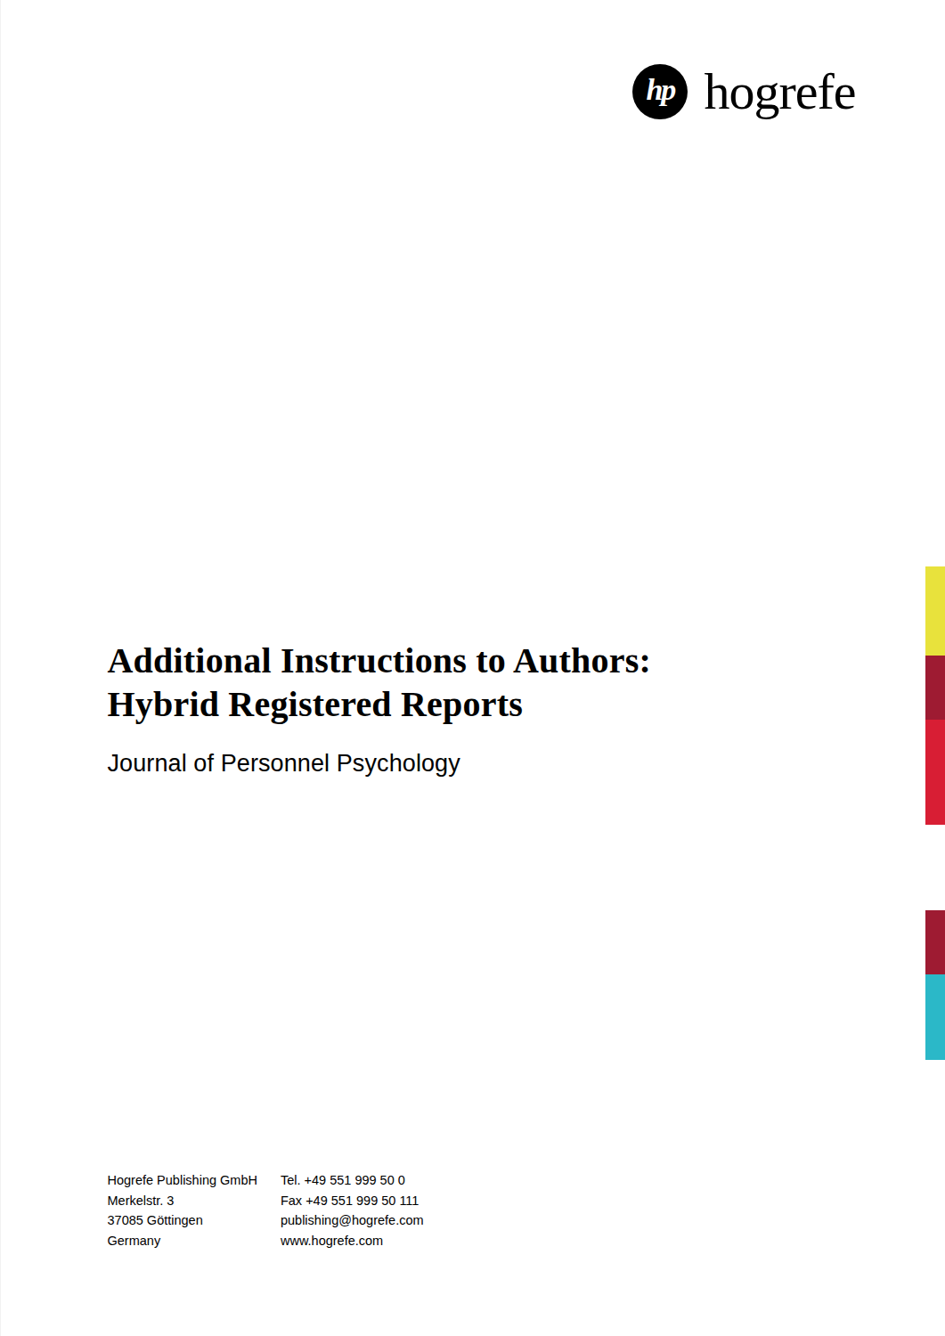hogrefe
Additional Instructions to Authors:
Hybrid Registered Reports
Journal of Personnel Psychology
| Hogrefe Publishing GmbH | Tel. +49 551 999 50 0 |
| Merkelstr. 3 | Fax +49 551 999 50 111 |
| 37085 Göttingen | publishing@hogrefe.com |
| Germany | www.hogrefe.com |